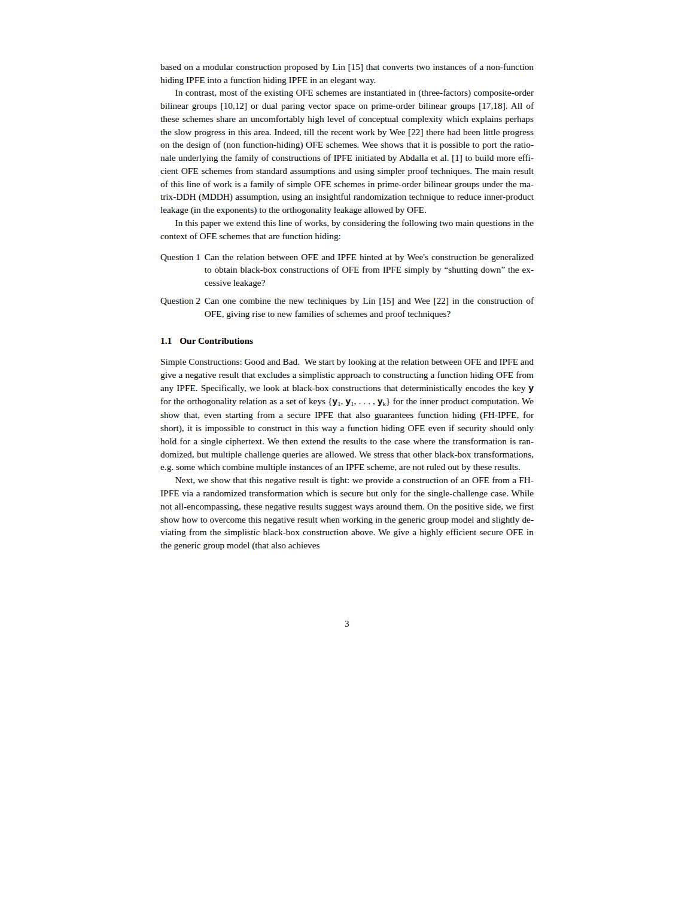based on a modular construction proposed by Lin [15] that converts two instances of a non-function hiding IPFE into a function hiding IPFE in an elegant way.
In contrast, most of the existing OFE schemes are instantiated in (three-factors) composite-order bilinear groups [10,12] or dual paring vector space on prime-order bilinear groups [17,18]. All of these schemes share an uncomfortably high level of conceptual complexity which explains perhaps the slow progress in this area. Indeed, till the recent work by Wee [22] there had been little progress on the design of (non function-hiding) OFE schemes. Wee shows that it is possible to port the rationale underlying the family of constructions of IPFE initiated by Abdalla et al. [1] to build more efficient OFE schemes from standard assumptions and using simpler proof techniques. The main result of this line of work is a family of simple OFE schemes in prime-order bilinear groups under the matrix-DDH (MDDH) assumption, using an insightful randomization technique to reduce inner-product leakage (in the exponents) to the orthogonality leakage allowed by OFE.
In this paper we extend this line of works, by considering the following two main questions in the context of OFE schemes that are function hiding:
Question 1
Can the relation between OFE and IPFE hinted at by Wee's construction be generalized to obtain black-box constructions of OFE from IPFE simply by “shutting down” the excessive leakage?
Question 2
Can one combine the new techniques by Lin [15] and Wee [22] in the construction of OFE, giving rise to new families of schemes and proof techniques?
1.1 Our Contributions
Simple Constructions: Good and Bad. We start by looking at the relation between OFE and IPFE and give a negative result that excludes a simplistic approach to constructing a function hiding OFE from any IPFE. Specifically, we look at black-box constructions that deterministically encodes the key y for the orthogonality relation as a set of keys {y1, y1, . . . , yk} for the inner product computation. We show that, even starting from a secure IPFE that also guarantees function hiding (FH-IPFE, for short), it is impossible to construct in this way a function hiding OFE even if security should only hold for a single ciphertext. We then extend the results to the case where the transformation is randomized, but multiple challenge queries are allowed. We stress that other black-box transformations, e.g. some which combine multiple instances of an IPFE scheme, are not ruled out by these results.
Next, we show that this negative result is tight: we provide a construction of an OFE from a FH-IPFE via a randomized transformation which is secure but only for the single-challenge case. While not all-encompassing, these negative results suggest ways around them. On the positive side, we first show how to overcome this negative result when working in the generic group model and slightly deviating from the simplistic black-box construction above. We give a highly efficient secure OFE in the generic group model (that also achieves
3